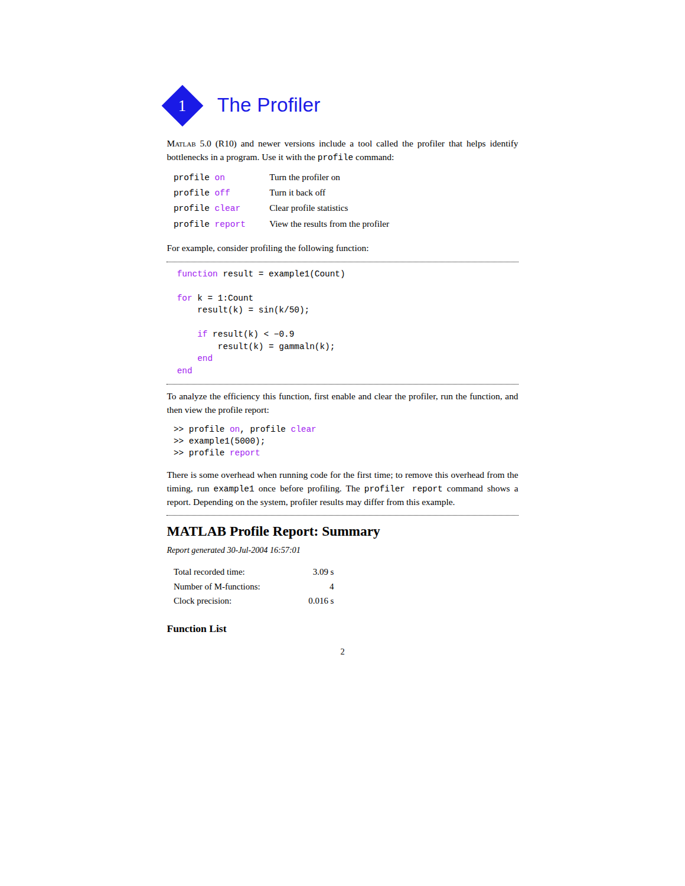1
The Profiler
Matlab 5.0 (R10) and newer versions include a tool called the profiler that helps identify bottlenecks in a program. Use it with the profile command:
| profile on | Turn the profiler on |
| profile off | Turn it back off |
| profile clear | Clear profile statistics |
| profile report | View the results from the profiler |
For example, consider profiling the following function:
function result = example1(Count)

for k = 1:Count
    result(k) = sin(k/50);

    if result(k) < −0.9
        result(k) = gammaln(k);
    end
end
To analyze the efficiency this function, first enable and clear the profiler, run the function, and then view the profile report:
>> profile on, profile clear
>> example1(5000);
>> profile report
There is some overhead when running code for the first time; to remove this overhead from the timing, run example1 once before profiling. The profiler report command shows a report. Depending on the system, profiler results may differ from this example.
MATLAB Profile Report: Summary
Report generated 30-Jul-2004 16:57:01
| Total recorded time: | 3.09 s |
| Number of M-functions: | 4 |
| Clock precision: | 0.016 s |
Function List
2